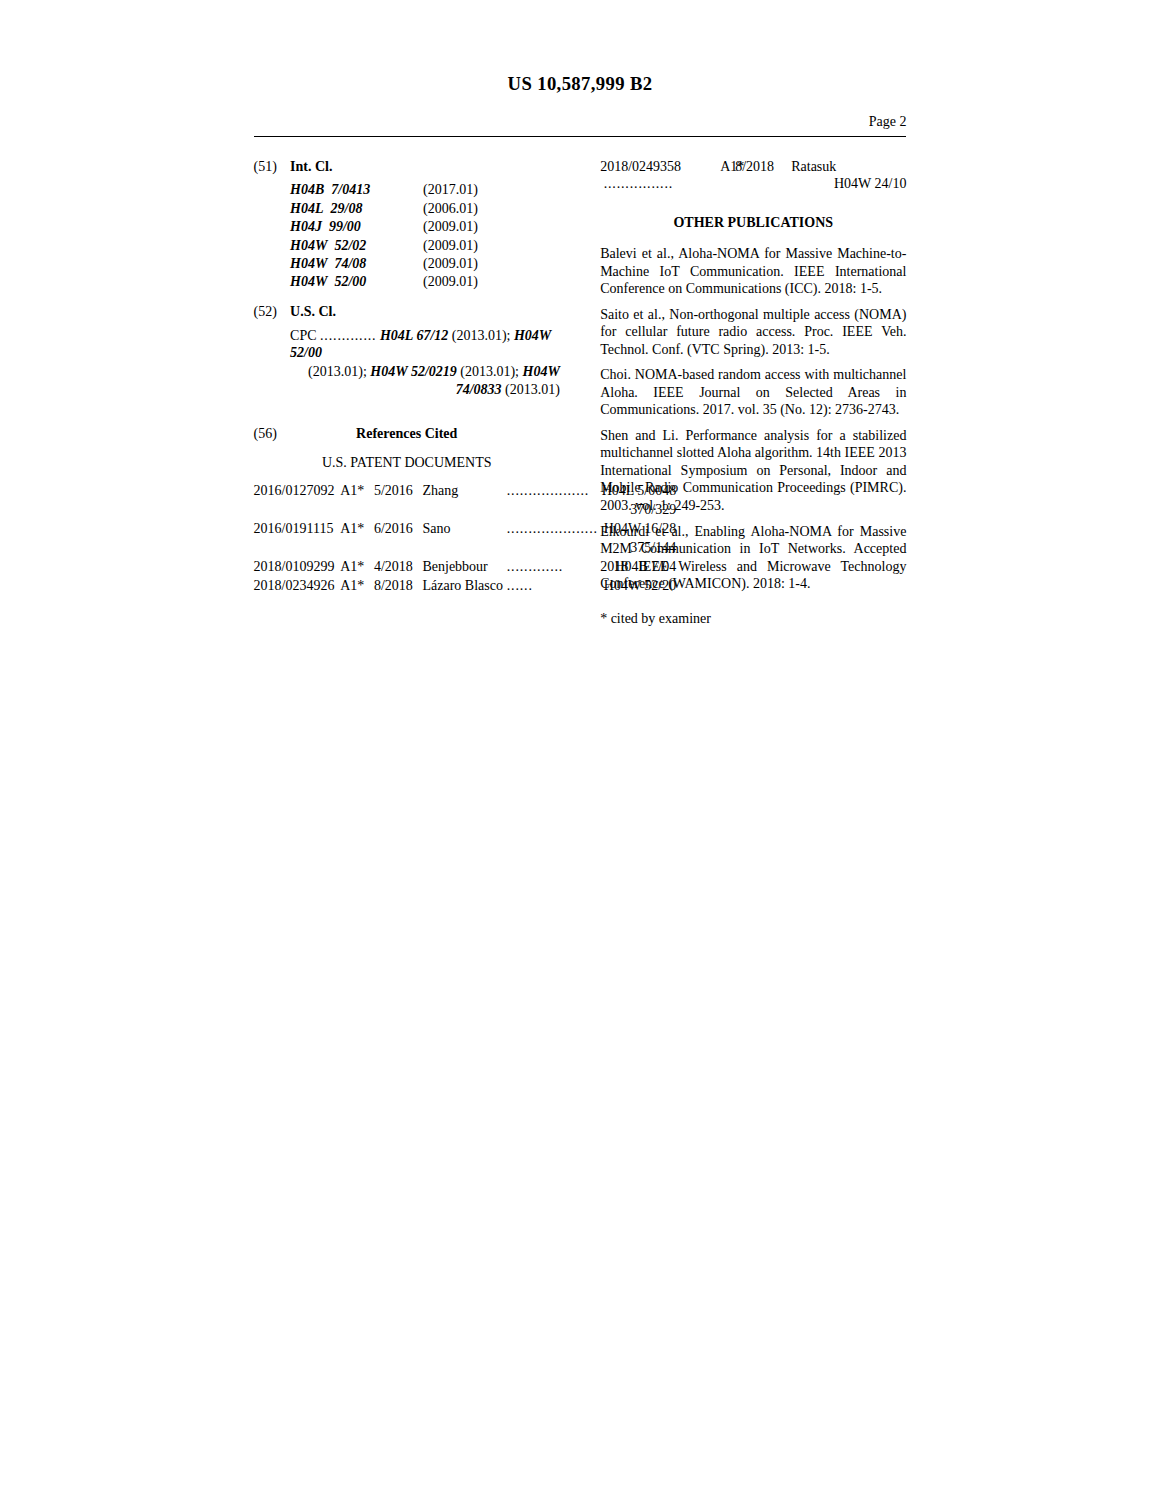US 10,587,999 B2
Page 2
(51) Int. Cl.
| H04B 7/0413 | (2017.01) |
| H04L 29/08 | (2006.01) |
| H04J 99/00 | (2009.01) |
| H04W 52/02 | (2009.01) |
| H04W 74/08 | (2009.01) |
| H04W 52/00 | (2009.01) |
(52) U.S. Cl.
CPC ............. H04L 67/12 (2013.01); H04W 52/00
(2013.01); H04W 52/0219 (2013.01); H04W
74/0833 (2013.01)
(56) References Cited
U.S. PATENT DOCUMENTS
| 2016/0127092 | A1* | 5/2016 | Zhang | ................... | H04L 5/0048 |
| 370/329 |
| 2016/0191115 | A1* | 6/2016 | Sano | ..................... | H04W 16/28 |
| 375/144 |
| 2018/0109299 | A1* | 4/2018 | Benjebbour | ............. | H04B 7/04 |
| 2018/0234926 | A1* | 8/2018 | Lázaro Blasco | ...... | H04W 52/20 |
2018/0249358 A1* 8/2018 Ratasuk ................ H04W 24/10
OTHER PUBLICATIONS
Balevi et al., Aloha-NOMA for Massive Machine-to-Machine IoT Communication. IEEE International Conference on Communications (ICC). 2018: 1-5.
Saito et al., Non-orthogonal multiple access (NOMA) for cellular future radio access. Proc. IEEE Veh. Technol. Conf. (VTC Spring). 2013: 1-5.
Choi. NOMA-based random access with multichannel Aloha. IEEE Journal on Selected Areas in Communications. 2017. vol. 35 (No. 12): 2736-2743.
Shen and Li. Performance analysis for a stabilized multichannel slotted Aloha algorithm. 14th IEEE 2013 International Symposium on Personal, Indoor and Mobile Radio Communication Proceedings (PIMRC). 2003. vol. 1: 249-253.
Elkourdi et al., Enabling Aloha-NOMA for Massive M2M Communication in IoT Networks. Accepted 2018 IEEE Wireless and Microwave Technology Conference (WAMICON). 2018: 1-4.
* cited by examiner